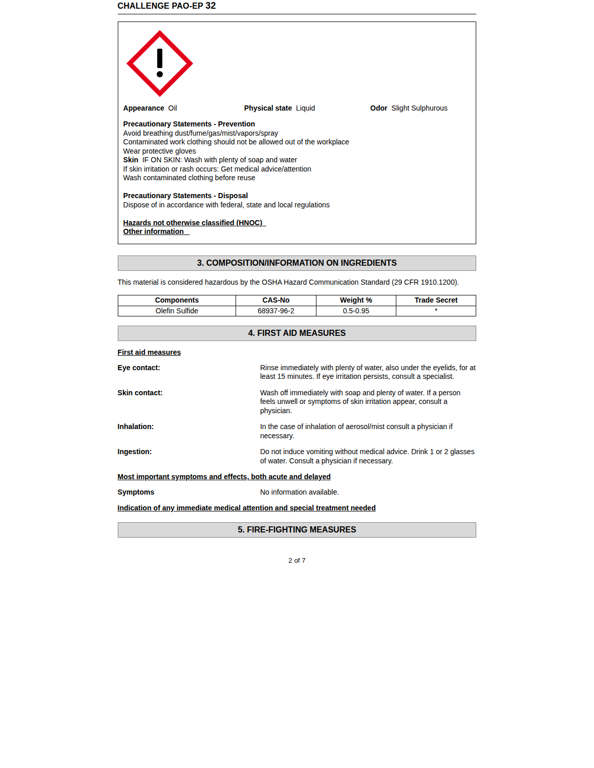CHALLENGE PAO-EP 32
Appearance Oil
Physical state Liquid
Odor Slight Sulphurous
Precautionary Statements - Prevention
Avoid breathing dust/fume/gas/mist/vapors/spray
Contaminated work clothing should not be allowed out of the workplace
Wear protective gloves
Skin IF ON SKIN: Wash with plenty of soap and water
If skin irritation or rash occurs: Get medical advice/attention
Wash contaminated clothing before reuse
Precautionary Statements - Disposal
Dispose of in accordance with federal, state and local regulations
Hazards not otherwise classified (HNOC)
Other information
3. COMPOSITION/INFORMATION ON INGREDIENTS
This material is considered hazardous by the OSHA Hazard Communication Standard (29 CFR 1910.1200).
| Components | CAS-No | Weight % | Trade Secret |
| --- | --- | --- | --- |
| Olefin Sulfide | 68937-96-2 | 0.5-0.95 | * |
4. FIRST AID MEASURES
First aid measures
Eye contact:
Rinse immediately with plenty of water, also under the eyelids, for at least 15 minutes. If eye irritation persists, consult a specialist.
Skin contact:
Wash off immediately with soap and plenty of water. If a person feels unwell or symptoms of skin irritation appear, consult a physician.
Inhalation:
In the case of inhalation of aerosol/mist consult a physician if necessary.
Ingestion:
Do not induce vomiting without medical advice. Drink 1 or 2 glasses of water. Consult a physician if necessary.
Most important symptoms and effects, both acute and delayed
Symptoms
No information available.
Indication of any immediate medical attention and special treatment needed
5. FIRE-FIGHTING MEASURES
2 of 7